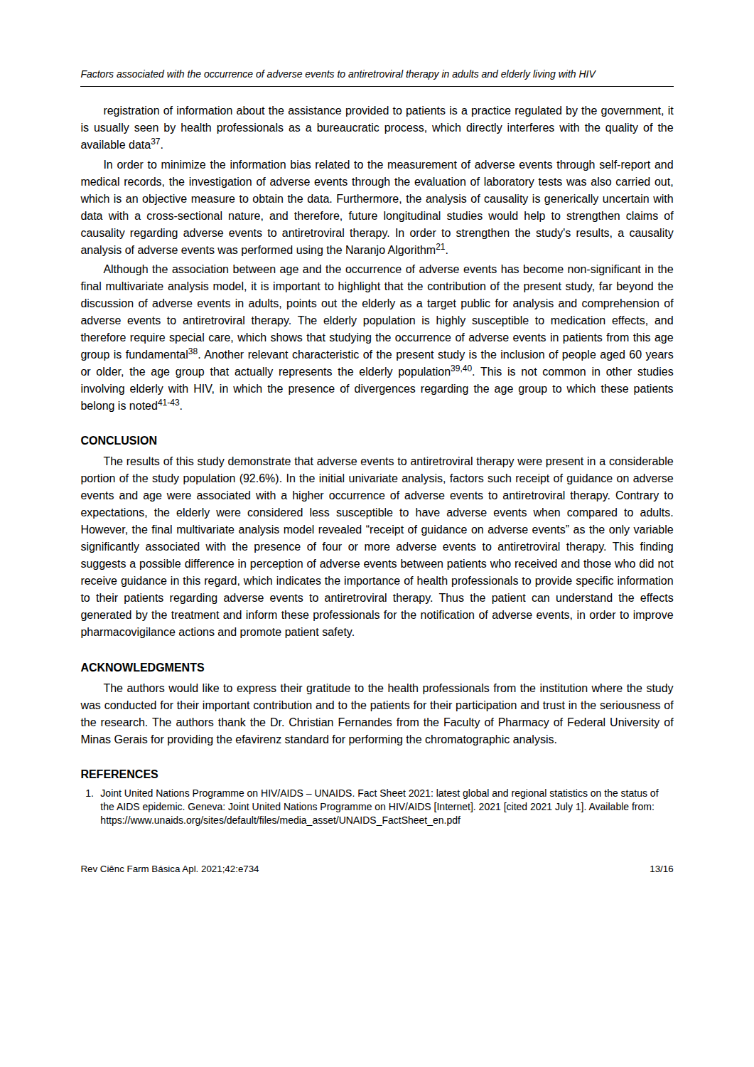Factors associated with the occurrence of adverse events to antiretroviral therapy in adults and elderly living with HIV
registration of information about the assistance provided to patients is a practice regulated by the government, it is usually seen by health professionals as a bureaucratic process, which directly interferes with the quality of the available data37.
In order to minimize the information bias related to the measurement of adverse events through self-report and medical records, the investigation of adverse events through the evaluation of laboratory tests was also carried out, which is an objective measure to obtain the data. Furthermore, the analysis of causality is generically uncertain with data with a cross-sectional nature, and therefore, future longitudinal studies would help to strengthen claims of causality regarding adverse events to antiretroviral therapy. In order to strengthen the study's results, a causality analysis of adverse events was performed using the Naranjo Algorithm21.
Although the association between age and the occurrence of adverse events has become non-significant in the final multivariate analysis model, it is important to highlight that the contribution of the present study, far beyond the discussion of adverse events in adults, points out the elderly as a target public for analysis and comprehension of adverse events to antiretroviral therapy. The elderly population is highly susceptible to medication effects, and therefore require special care, which shows that studying the occurrence of adverse events in patients from this age group is fundamental38. Another relevant characteristic of the present study is the inclusion of people aged 60 years or older, the age group that actually represents the elderly population39,40. This is not common in other studies involving elderly with HIV, in which the presence of divergences regarding the age group to which these patients belong is noted41-43.
Conclusion
The results of this study demonstrate that adverse events to antiretroviral therapy were present in a considerable portion of the study population (92.6%). In the initial univariate analysis, factors such receipt of guidance on adverse events and age were associated with a higher occurrence of adverse events to antiretroviral therapy. Contrary to expectations, the elderly were considered less susceptible to have adverse events when compared to adults. However, the final multivariate analysis model revealed “receipt of guidance on adverse events” as the only variable significantly associated with the presence of four or more adverse events to antiretroviral therapy. This finding suggests a possible difference in perception of adverse events between patients who received and those who did not receive guidance in this regard, which indicates the importance of health professionals to provide specific information to their patients regarding adverse events to antiretroviral therapy. Thus the patient can understand the effects generated by the treatment and inform these professionals for the notification of adverse events, in order to improve pharmacovigilance actions and promote patient safety.
Acknowledgments
The authors would like to express their gratitude to the health professionals from the institution where the study was conducted for their important contribution and to the patients for their participation and trust in the seriousness of the research. The authors thank the Dr. Christian Fernandes from the Faculty of Pharmacy of Federal University of Minas Gerais for providing the efavirenz standard for performing the chromatographic analysis.
References
Joint United Nations Programme on HIV/AIDS – UNAIDS. Fact Sheet 2021: latest global and regional statistics on the status of the AIDS epidemic. Geneva: Joint United Nations Programme on HIV/AIDS [Internet]. 2021 [cited 2021 July 1]. Available from:
https://www.unaids.org/sites/default/files/media_asset/UNAIDS_FactSheet_en.pdf
Rev Ciênc Farm Básica Apl. 2021;42:e734 13/16